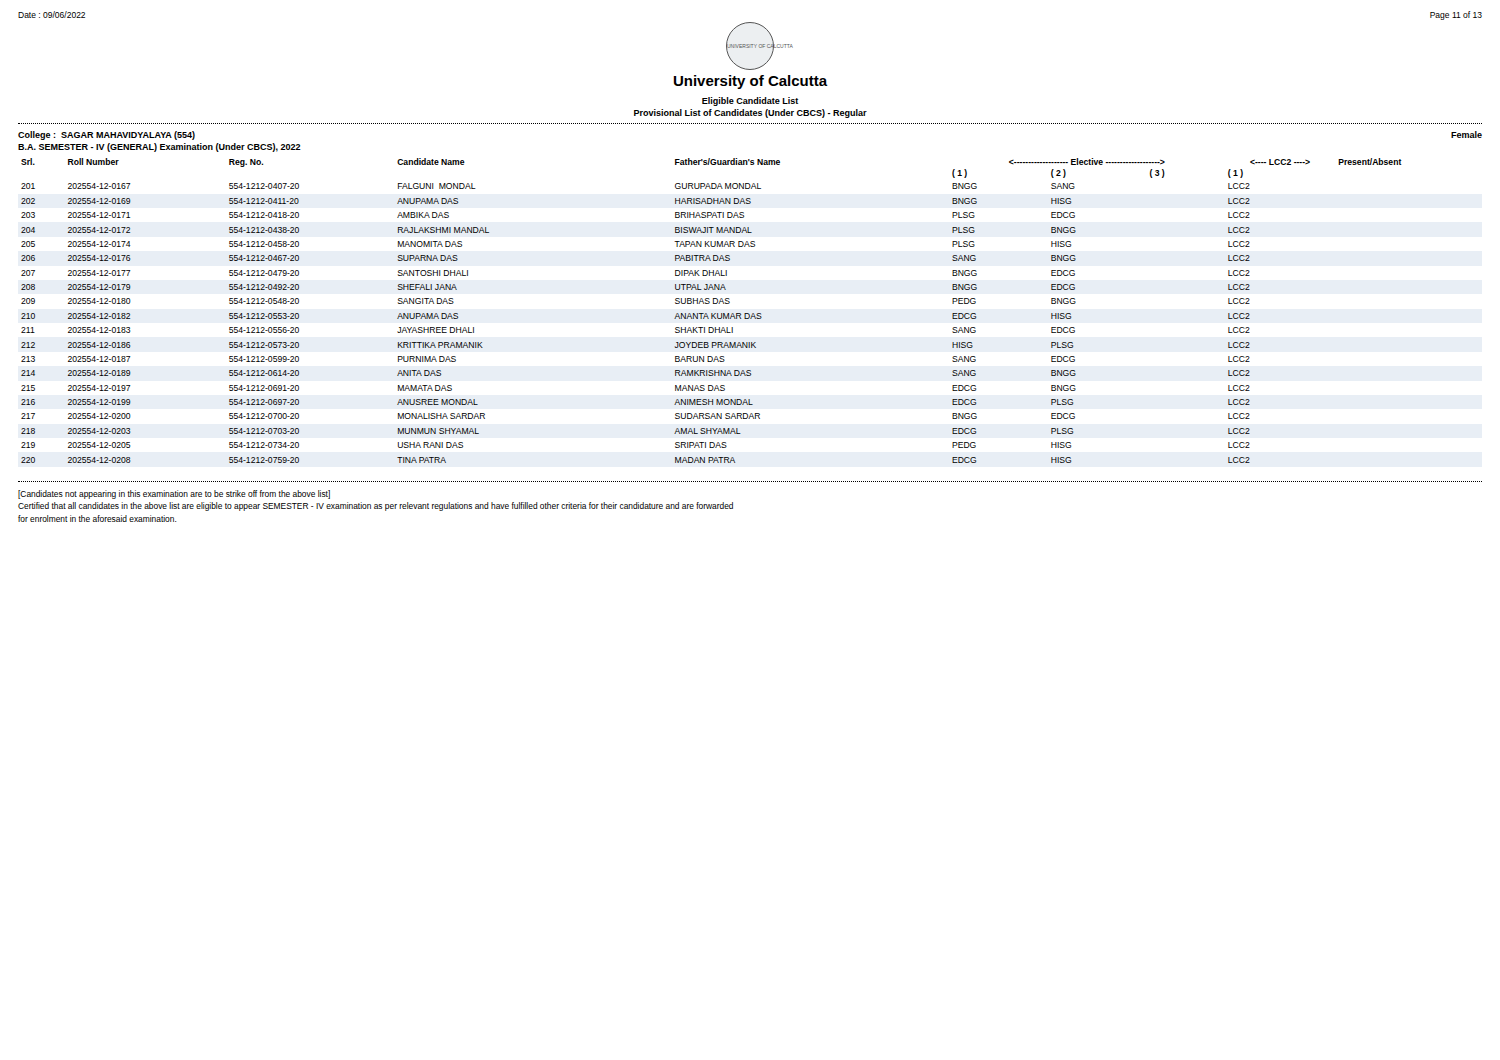Date : 09/06/2022
Page 11 of 13
UNIVERSITY OF CALCUTTA
University of Calcutta
Eligible Candidate List
Provisional List of Candidates (Under CBCS) - Regular
College : SAGAR MAHAVIDYALAYA (554)
Female
B.A. SEMESTER - IV (GENERAL) Examination (Under CBCS), 2022
| Srl. | Roll Number | Reg. No. | Candidate Name | Father's/Guardian's Name | <------------------- Elective -------------------> | <---- LCC2 ----> | Present/Absent |
| --- | --- | --- | --- | --- | --- | --- | --- |
| | | | | | ( 1 ) | ( 2 ) | ( 3 ) | ( 1 ) | |
| 201 | 202554-12-0167 | 554-1212-0407-20 | FALGUNI MONDAL | GURUPADA MONDAL | BNGG | SANG | | LCC2 | |
| 202 | 202554-12-0169 | 554-1212-0411-20 | ANUPAMA DAS | HARISADHAN DAS | BNGG | HISG | | LCC2 | |
| 203 | 202554-12-0171 | 554-1212-0418-20 | AMBIKA DAS | BRIHASPATI DAS | PLSG | EDCG | | LCC2 | |
| 204 | 202554-12-0172 | 554-1212-0438-20 | RAJLAKSHMI MANDAL | BISWAJIT MANDAL | PLSG | BNGG | | LCC2 | |
| 205 | 202554-12-0174 | 554-1212-0458-20 | MANOMITA DAS | TAPAN KUMAR DAS | PLSG | HISG | | LCC2 | |
| 206 | 202554-12-0176 | 554-1212-0467-20 | SUPARNA DAS | PABITRA DAS | SANG | BNGG | | LCC2 | |
| 207 | 202554-12-0177 | 554-1212-0479-20 | SANTOSHI DHALI | DIPAK DHALI | BNGG | EDCG | | LCC2 | |
| 208 | 202554-12-0179 | 554-1212-0492-20 | SHEFALI JANA | UTPAL JANA | BNGG | EDCG | | LCC2 | |
| 209 | 202554-12-0180 | 554-1212-0548-20 | SANGITA DAS | SUBHAS DAS | PEDG | BNGG | | LCC2 | |
| 210 | 202554-12-0182 | 554-1212-0553-20 | ANUPAMA DAS | ANANTA KUMAR DAS | EDCG | HISG | | LCC2 | |
| 211 | 202554-12-0183 | 554-1212-0556-20 | JAYASHREE DHALI | SHAKTI DHALI | SANG | EDCG | | LCC2 | |
| 212 | 202554-12-0186 | 554-1212-0573-20 | KRITTIKA PRAMANIK | JOYDEB PRAMANIK | HISG | PLSG | | LCC2 | |
| 213 | 202554-12-0187 | 554-1212-0599-20 | PURNIMA DAS | BARUN DAS | SANG | EDCG | | LCC2 | |
| 214 | 202554-12-0189 | 554-1212-0614-20 | ANITA DAS | RAMKRISHNA DAS | SANG | BNGG | | LCC2 | |
| 215 | 202554-12-0197 | 554-1212-0691-20 | MAMATA DAS | MANAS DAS | EDCG | BNGG | | LCC2 | |
| 216 | 202554-12-0199 | 554-1212-0697-20 | ANUSREE MONDAL | ANIMESH MONDAL | EDCG | PLSG | | LCC2 | |
| 217 | 202554-12-0200 | 554-1212-0700-20 | MONALISHA SARDAR | SUDARSAN SARDAR | BNGG | EDCG | | LCC2 | |
| 218 | 202554-12-0203 | 554-1212-0703-20 | MUNMUN SHYAMAL | AMAL SHYAMAL | EDCG | PLSG | | LCC2 | |
| 219 | 202554-12-0205 | 554-1212-0734-20 | USHA RANI DAS | SRIPATI DAS | PEDG | HISG | | LCC2 | |
| 220 | 202554-12-0208 | 554-1212-0759-20 | TINA PATRA | MADAN PATRA | EDCG | HISG | | LCC2 | |
[Candidates not appearing in this examination are to be strike off from the above list]
Certified that all candidates in the above list are eligible to appear SEMESTER - IV examination as per relevant regulations and have fulfilled other criteria for their candidature and are forwarded
for enrolment in the aforesaid examination.